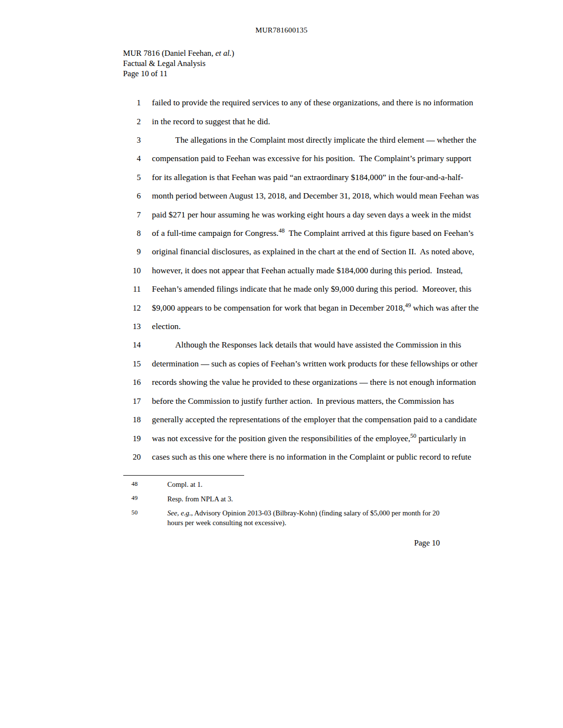MUR781600135
MUR 7816 (Daniel Feehan, et al.)
Factual & Legal Analysis
Page 10 of 11
failed to provide the required services to any of these organizations, and there is no information
in the record to suggest that he did.
The allegations in the Complaint most directly implicate the third element — whether the
compensation paid to Feehan was excessive for his position. The Complaint’s primary support
for its allegation is that Feehan was paid “an extraordinary $184,000” in the four-and-a-half-
month period between August 13, 2018, and December 31, 2018, which would mean Feehan was
paid $271 per hour assuming he was working eight hours a day seven days a week in the midst
of a full-time campaign for Congress.48 The Complaint arrived at this figure based on Feehan’s
original financial disclosures, as explained in the chart at the end of Section II. As noted above,
however, it does not appear that Feehan actually made $184,000 during this period. Instead,
Feehan’s amended filings indicate that he made only $9,000 during this period. Moreover, this
$9,000 appears to be compensation for work that began in December 2018,49 which was after the
election.
Although the Responses lack details that would have assisted the Commission in this
determination — such as copies of Feehan’s written work products for these fellowships or other
records showing the value he provided to these organizations — there is not enough information
before the Commission to justify further action. In previous matters, the Commission has
generally accepted the representations of the employer that the compensation paid to a candidate
was not excessive for the position given the responsibilities of the employee,50 particularly in
cases such as this one where there is no information in the Complaint or public record to refute
48
Compl. at 1.
49
Resp. from NPLA at 3.
50
See, e.g., Advisory Opinion 2013-03 (Bilbray-Kohn) (finding salary of $5,000 per month for 20 hours per week consulting not excessive).
Page 10